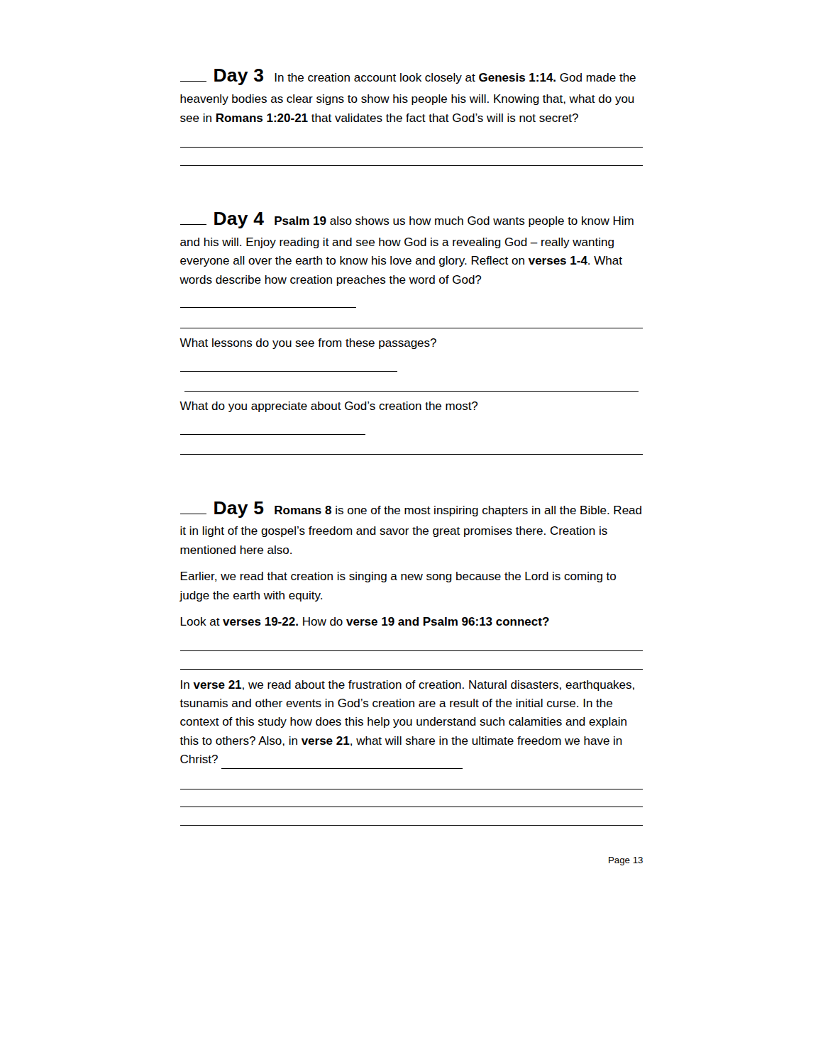Day 3 In the creation account look closely at Genesis 1:14. God made the heavenly bodies as clear signs to show his people his will. Knowing that, what do you see in Romans 1:20-21 that validates the fact that God’s will is not secret?
Day 4 Psalm 19 also shows us how much God wants people to know Him and his will. Enjoy reading it and see how God is a revealing God – really wanting everyone all over the earth to know his love and glory. Reflect on verses 1-4. What words describe how creation preaches the word of God?
What lessons do you see from these passages?
What do you appreciate about God’s creation the most?
Day 5 Romans 8 is one of the most inspiring chapters in all the Bible. Read it in light of the gospel’s freedom and savor the great promises there. Creation is mentioned here also.
Earlier, we read that creation is singing a new song because the Lord is coming to judge the earth with equity.
Look at verses 19-22. How do verse 19 and Psalm 96:13 connect?
In verse 21, we read about the frustration of creation. Natural disasters, earthquakes, tsunamis and other events in God’s creation are a result of the initial curse. In the context of this study how does this help you understand such calamities and explain this to others? Also, in verse 21, what will share in the ultimate freedom we have in Christ?
Page 13